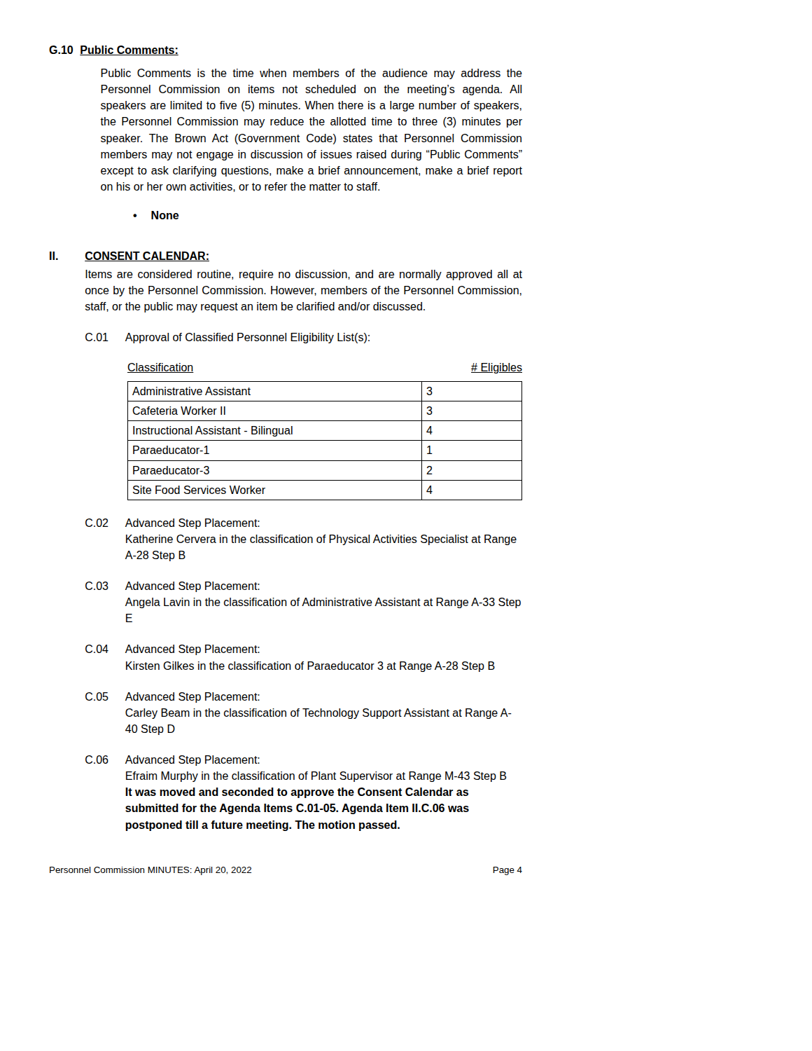G.10 Public Comments:
Public Comments is the time when members of the audience may address the Personnel Commission on items not scheduled on the meeting’s agenda. All speakers are limited to five (5) minutes. When there is a large number of speakers, the Personnel Commission may reduce the allotted time to three (3) minutes per speaker. The Brown Act (Government Code) states that Personnel Commission members may not engage in discussion of issues raised during “Public Comments” except to ask clarifying questions, make a brief announcement, make a brief report on his or her own activities, or to refer the matter to staff.
None
II.
CONSENT CALENDAR:
Items are considered routine, require no discussion, and are normally approved all at once by the Personnel Commission. However, members of the Personnel Commission, staff, or the public may request an item be clarified and/or discussed.
C.01
Approval of Classified Personnel Eligibility List(s):
Classification # Eligibles
| Administrative Assistant | 3 |
| Cafeteria Worker II | 3 |
| Instructional Assistant - Bilingual | 4 |
| Paraeducator-1 | 1 |
| Paraeducator-3 | 2 |
| Site Food Services Worker | 4 |
C.02
Advanced Step Placement:
Katherine Cervera in the classification of Physical Activities Specialist at Range A-28 Step B
C.03
Advanced Step Placement:
Angela Lavin in the classification of Administrative Assistant at Range A-33 Step E
C.04
Advanced Step Placement:
Kirsten Gilkes in the classification of Paraeducator 3 at Range A-28 Step B
C.05
Advanced Step Placement:
Carley Beam in the classification of Technology Support Assistant at Range A-40 Step D
C.06
Advanced Step Placement:
Efraim Murphy in the classification of Plant Supervisor at Range M-43 Step B
It was moved and seconded to approve the Consent Calendar as submitted for the Agenda Items C.01-05. Agenda Item II.C.06 was postponed till a future meeting. The motion passed.
Personnel Commission MINUTES: April 20, 2022
Page 4